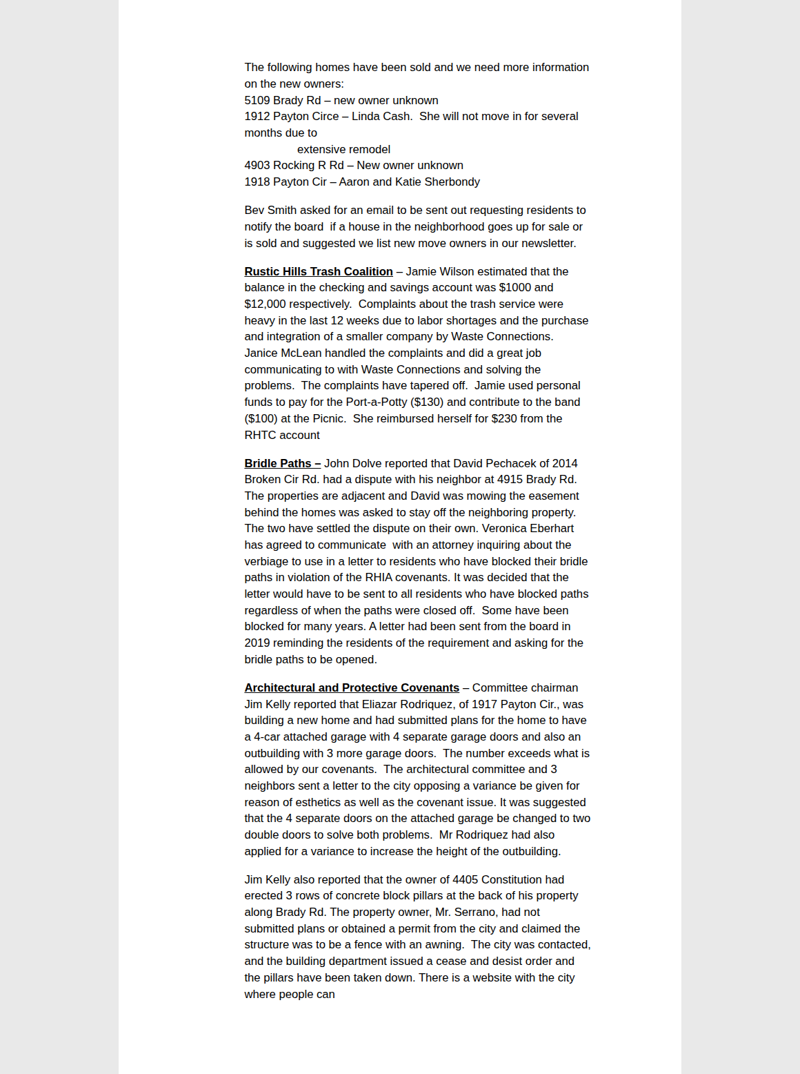The following homes have been sold and we need more information on the new owners:
5109 Brady Rd – new owner unknown
1912 Payton Circe – Linda Cash. She will not move in for several months due to extensive remodel
4903 Rocking R Rd – New owner unknown
1918 Payton Cir – Aaron and Katie Sherbondy
Bev Smith asked for an email to be sent out requesting residents to notify the board if a house in the neighborhood goes up for sale or is sold and suggested we list new move owners in our newsletter.
Rustic Hills Trash Coalition – Jamie Wilson estimated that the balance in the checking and savings account was $1000 and $12,000 respectively. Complaints about the trash service were heavy in the last 12 weeks due to labor shortages and the purchase and integration of a smaller company by Waste Connections. Janice McLean handled the complaints and did a great job communicating to with Waste Connections and solving the problems. The complaints have tapered off. Jamie used personal funds to pay for the Port-a-Potty ($130) and contribute to the band ($100) at the Picnic. She reimbursed herself for $230 from the RHTC account
Bridle Paths – John Dolve reported that David Pechacek of 2014 Broken Cir Rd. had a dispute with his neighbor at 4915 Brady Rd. The properties are adjacent and David was mowing the easement behind the homes was asked to stay off the neighboring property. The two have settled the dispute on their own. Veronica Eberhart has agreed to communicate with an attorney inquiring about the verbiage to use in a letter to residents who have blocked their bridle paths in violation of the RHIA covenants. It was decided that the letter would have to be sent to all residents who have blocked paths regardless of when the paths were closed off. Some have been blocked for many years. A letter had been sent from the board in 2019 reminding the residents of the requirement and asking for the bridle paths to be opened.
Architectural and Protective Covenants – Committee chairman Jim Kelly reported that Eliazar Rodriquez, of 1917 Payton Cir., was building a new home and had submitted plans for the home to have a 4-car attached garage with 4 separate garage doors and also an outbuilding with 3 more garage doors. The number exceeds what is allowed by our covenants. The architectural committee and 3 neighbors sent a letter to the city opposing a variance be given for reason of esthetics as well as the covenant issue. It was suggested that the 4 separate doors on the attached garage be changed to two double doors to solve both problems. Mr Rodriquez had also applied for a variance to increase the height of the outbuilding.
Jim Kelly also reported that the owner of 4405 Constitution had erected 3 rows of concrete block pillars at the back of his property along Brady Rd. The property owner, Mr. Serrano, had not submitted plans or obtained a permit from the city and claimed the structure was to be a fence with an awning. The city was contacted, and the building department issued a cease and desist order and the pillars have been taken down. There is a website with the city where people can